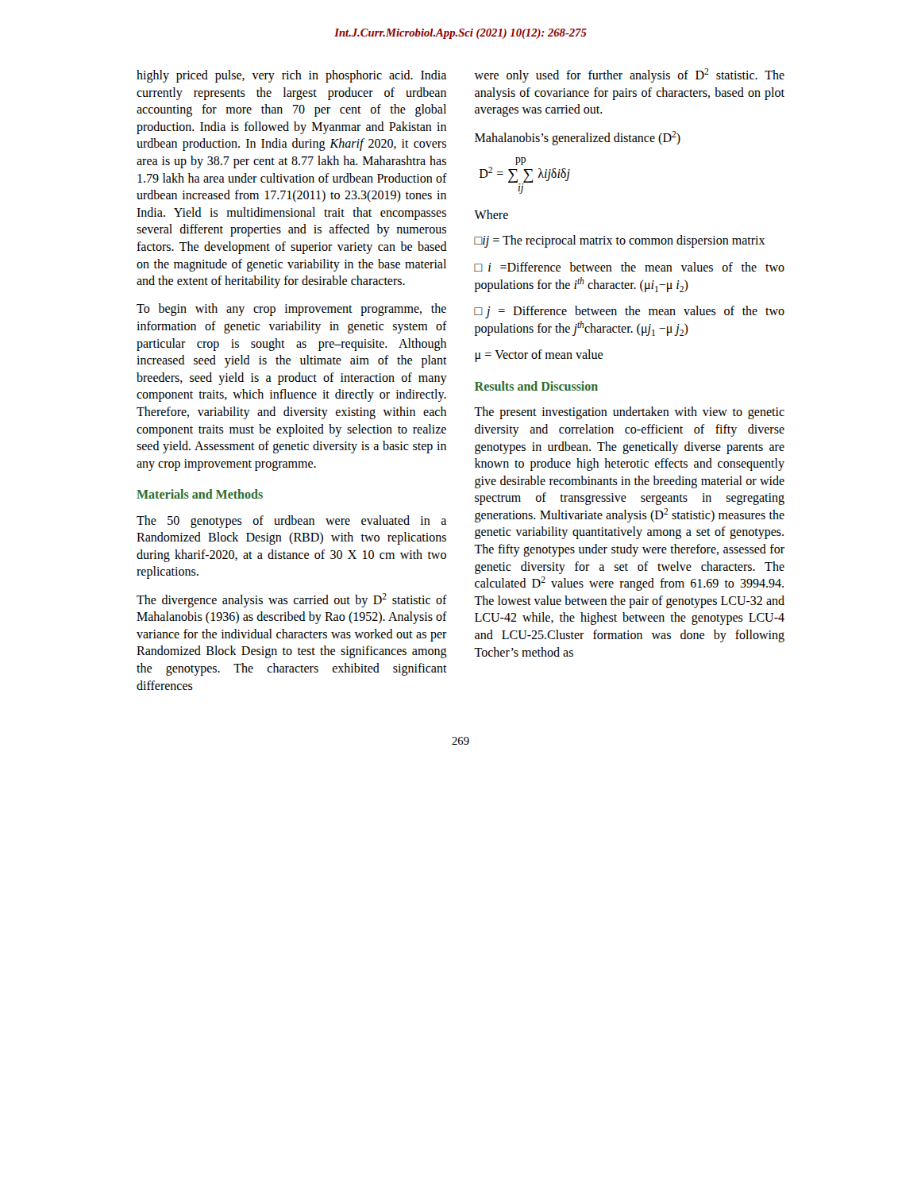Int.J.Curr.Microbiol.App.Sci (2021) 10(12): 268-275
highly priced pulse, very rich in phosphoric acid. India currently represents the largest producer of urdbean accounting for more than 70 per cent of the global production. India is followed by Myanmar and Pakistan in urdbean production. In India during Kharif 2020, it covers area is up by 38.7 per cent at 8.77 lakh ha. Maharashtra has 1.79 lakh ha area under cultivation of urdbean Production of urdbean increased from 17.71(2011) to 23.3(2019) tones in India. Yield is multidimensional trait that encompasses several different properties and is affected by numerous factors. The development of superior variety can be based on the magnitude of genetic variability in the base material and the extent of heritability for desirable characters.
To begin with any crop improvement programme, the information of genetic variability in genetic system of particular crop is sought as pre–requisite. Although increased seed yield is the ultimate aim of the plant breeders, seed yield is a product of interaction of many component traits, which influence it directly or indirectly. Therefore, variability and diversity existing within each component traits must be exploited by selection to realize seed yield. Assessment of genetic diversity is a basic step in any crop improvement programme.
Materials and Methods
The 50 genotypes of urdbean were evaluated in a Randomized Block Design (RBD) with two replications during kharif-2020, at a distance of 30 X 10 cm with two replications.
The divergence analysis was carried out by D2 statistic of Mahalanobis (1936) as described by Rao (1952). Analysis of variance for the individual characters was worked out as per Randomized Block Design to test the significances among the genotypes. The characters exhibited significant differences
were only used for further analysis of D2 statistic. The analysis of covariance for pairs of characters, based on plot averages was carried out.
Mahalanobis’s generalized distance (D2)
| | | pp | |
| D 2 | = | ∑ | ∑ | λ ij δ i δ j |
| | | ij | |
Where
□ij = The reciprocal matrix to common dispersion matrix
□i =Difference between the mean values of the two populations for the ith character. (μi1−μ i2)
□j = Difference between the mean values of the two populations for the jthcharacter. (μj1 −μ j2)
μ = Vector of mean value
Results and Discussion
The present investigation undertaken with view to genetic diversity and correlation co-efficient of fifty diverse genotypes in urdbean. The genetically diverse parents are known to produce high heterotic effects and consequently give desirable recombinants in the breeding material or wide spectrum of transgressive sergeants in segregating generations. Multivariate analysis (D2 statistic) measures the genetic variability quantitatively among a set of genotypes. The fifty genotypes under study were therefore, assessed for genetic diversity for a set of twelve characters. The calculated D2 values were ranged from 61.69 to 3994.94. The lowest value between the pair of genotypes LCU-32 and LCU-42 while, the highest between the genotypes LCU-4 and LCU-25.Cluster formation was done by following Tocher’s method as
269